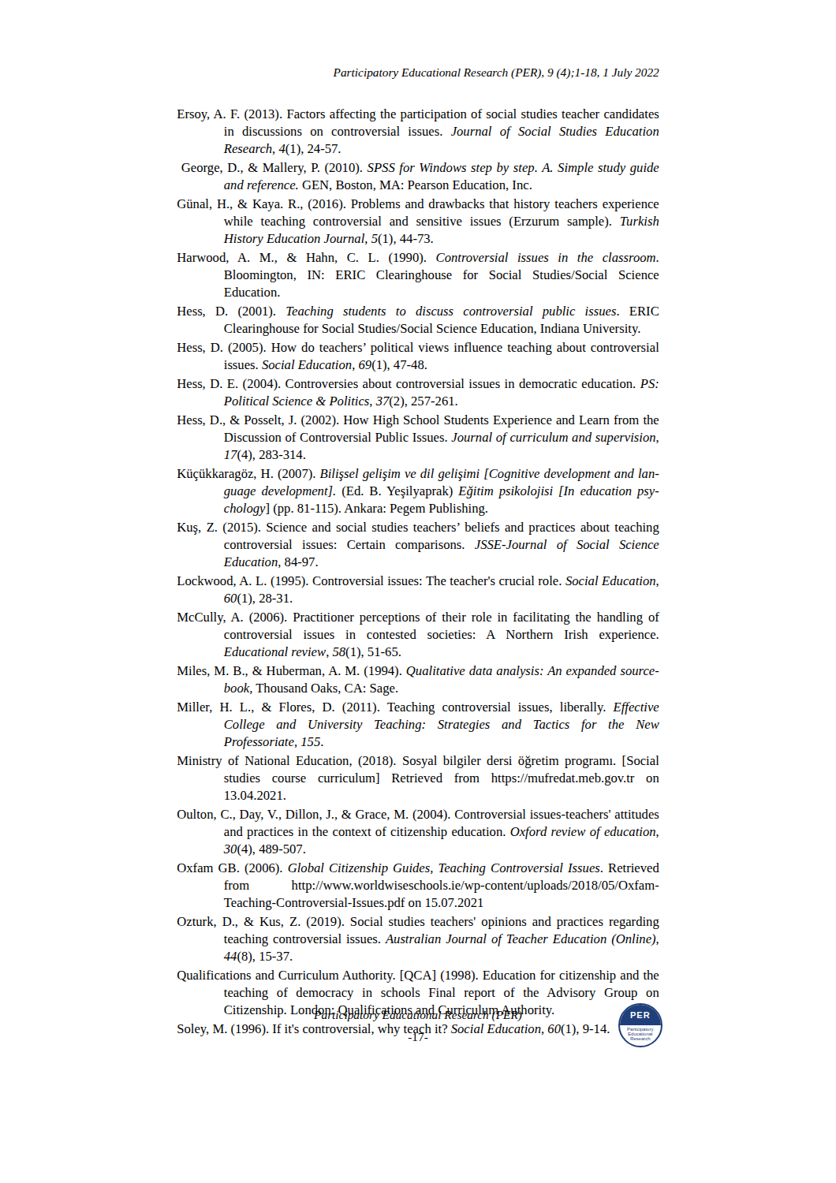Participatory Educational Research (PER), 9 (4);1-18, 1 July 2022
Ersoy, A. F. (2013). Factors affecting the participation of social studies teacher candidates in discussions on controversial issues. Journal of Social Studies Education Research, 4(1), 24-57.
George, D., & Mallery, P. (2010). SPSS for Windows step by step. A. Simple study guide and reference. GEN, Boston, MA: Pearson Education, Inc.
Günal, H., & Kaya. R., (2016). Problems and drawbacks that history teachers experience while teaching controversial and sensitive issues (Erzurum sample). Turkish History Education Journal, 5(1), 44-73.
Harwood, A. M., & Hahn, C. L. (1990). Controversial issues in the classroom. Bloomington, IN: ERIC Clearinghouse for Social Studies/Social Science Education.
Hess, D. (2001). Teaching students to discuss controversial public issues. ERIC Clearinghouse for Social Studies/Social Science Education, Indiana University.
Hess, D. (2005). How do teachers’ political views influence teaching about controversial issues. Social Education, 69(1), 47-48.
Hess, D. E. (2004). Controversies about controversial issues in democratic education. PS: Political Science & Politics, 37(2), 257-261.
Hess, D., & Posselt, J. (2002). How High School Students Experience and Learn from the Discussion of Controversial Public Issues. Journal of curriculum and supervision, 17(4), 283-314.
Küçükkaragöz, H. (2007). Bilişsel gelişim ve dil gelişimi [Cognitive development and language development]. (Ed. B. Yeşilyaprak) Eğitim psikolojisi [In education psychology] (pp. 81-115). Ankara: Pegem Publishing.
Kuş, Z. (2015). Science and social studies teachers’ beliefs and practices about teaching controversial issues: Certain comparisons. JSSE-Journal of Social Science Education, 84-97.
Lockwood, A. L. (1995). Controversial issues: The teacher's crucial role. Social Education, 60(1), 28-31.
McCully, A. (2006). Practitioner perceptions of their role in facilitating the handling of controversial issues in contested societies: A Northern Irish experience. Educational review, 58(1), 51-65.
Miles, M. B., & Huberman, A. M. (1994). Qualitative data analysis: An expanded sourcebook, Thousand Oaks, CA: Sage.
Miller, H. L., & Flores, D. (2011). Teaching controversial issues, liberally. Effective College and University Teaching: Strategies and Tactics for the New Professoriate, 155.
Ministry of National Education, (2018). Sosyal bilgiler dersi öğretim programı. [Social studies course curriculum] Retrieved from https://mufredat.meb.gov.tr on 13.04.2021.
Oulton, C., Day, V., Dillon, J., & Grace, M. (2004). Controversial issues-teachers' attitudes and practices in the context of citizenship education. Oxford review of education, 30(4), 489-507.
Oxfam GB. (2006). Global Citizenship Guides, Teaching Controversial Issues. Retrieved from http://www.worldwiseschools.ie/wp-content/uploads/2018/05/Oxfam-Teaching-Controversial-Issues.pdf on 15.07.2021
Ozturk, D., & Kus, Z. (2019). Social studies teachers' opinions and practices regarding teaching controversial issues. Australian Journal of Teacher Education (Online), 44(8), 15-37.
Qualifications and Curriculum Authority. [QCA] (1998). Education for citizenship and the teaching of democracy in schools Final report of the Advisory Group on Citizenship. London: Qualifications and Curriculum Authority.
Soley, M. (1996). If it's controversial, why teach it? Social Education, 60(1), 9-14.
Participatory Educational Research (PER)
-17-
PER
Participatory
Educational Research